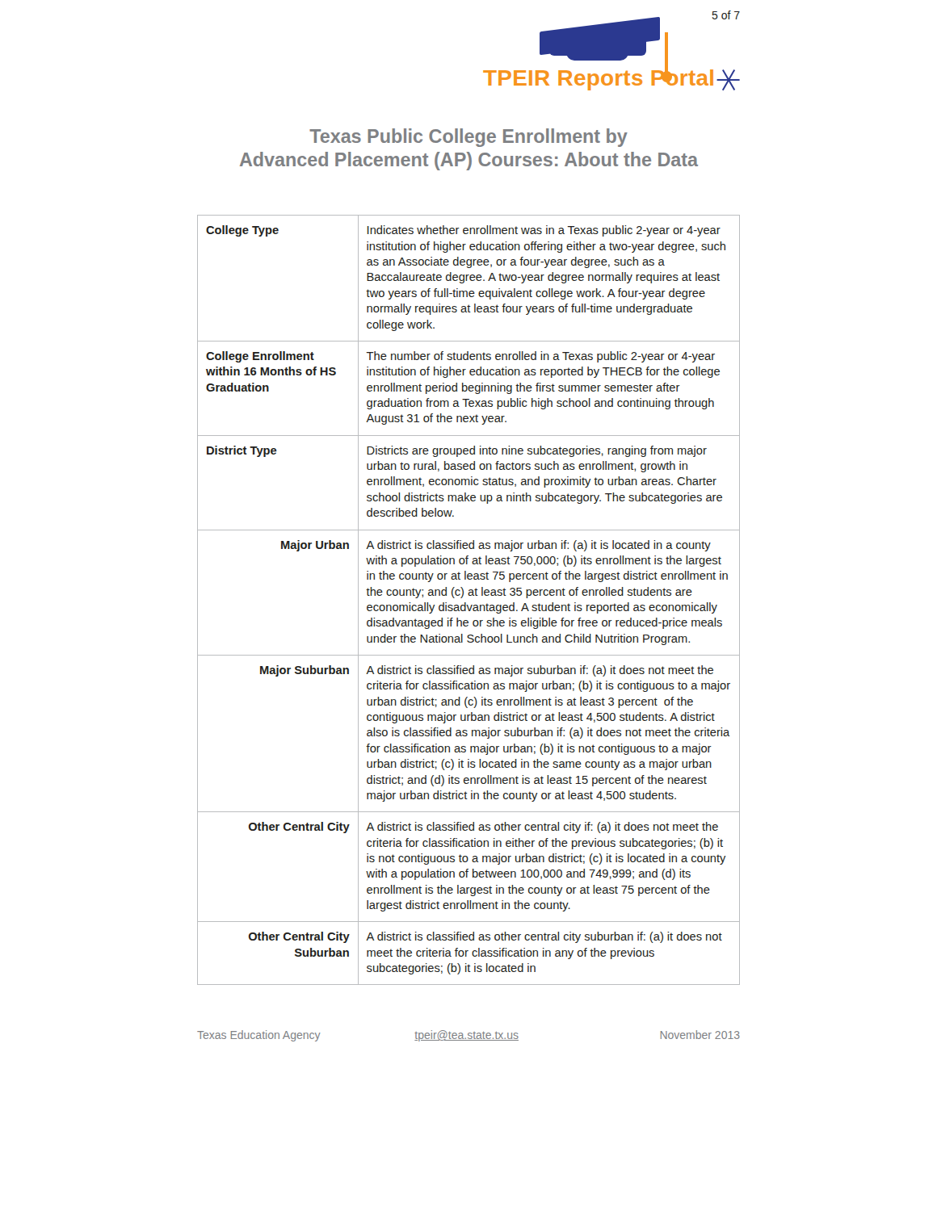5 of 7
TPEIR Reports Portal
Texas Public College Enrollment byAdvanced Placement (AP) Courses: About the Data
| College Type | Indicates whether enrollment was in a Texas public 2-year or 4-year institution of higher education offering either a two-year degree, such as an Associate degree, or a four-year degree, such as a Baccalaureate degree. A two-year degree normally requires at least two years of full-time equivalent college work. A four-year degree normally requires at least four years of full-time undergraduate college work. |
| College Enrollment within 16 Months of HS Graduation | The number of students enrolled in a Texas public 2-year or 4-year institution of higher education as reported by THECB for the college enrollment period beginning the first summer semester after graduation from a Texas public high school and continuing through August 31 of the next year. |
| District Type | Districts are grouped into nine subcategories, ranging from major urban to rural, based on factors such as enrollment, growth in enrollment, economic status, and proximity to urban areas. Charter school districts make up a ninth subcategory. The subcategories are described below. |
| Major Urban | A district is classified as major urban if: (a) it is located in a county with a population of at least 750,000; (b) its enrollment is the largest in the county or at least 75 percent of the largest district enrollment in the county; and (c) at least 35 percent of enrolled students are economically disadvantaged. A student is reported as economically disadvantaged if he or she is eligible for free or reduced-price meals under the National School Lunch and Child Nutrition Program. |
| Major Suburban | A district is classified as major suburban if: (a) it does not meet the criteria for classification as major urban; (b) it is contiguous to a major urban district; and (c) its enrollment is at least 3 percent of the contiguous major urban district or at least 4,500 students. A district also is classified as major suburban if: (a) it does not meet the criteria for classification as major urban; (b) it is not contiguous to a major urban district; (c) it is located in the same county as a major urban district; and (d) its enrollment is at least 15 percent of the nearest major urban district in the county or at least 4,500 students. |
| Other Central City | A district is classified as other central city if: (a) it does not meet the criteria for classification in either of the previous subcategories; (b) it is not contiguous to a major urban district; (c) it is located in a county with a population of between 100,000 and 749,999; and (d) its enrollment is the largest in the county or at least 75 percent of the largest district enrollment in the county. |
| Other Central City Suburban | A district is classified as other central city suburban if: (a) it does not meet the criteria for classification in any of the previous subcategories; (b) it is located in |
Texas Education Agency
tpeir@tea.state.tx.us
November 2013